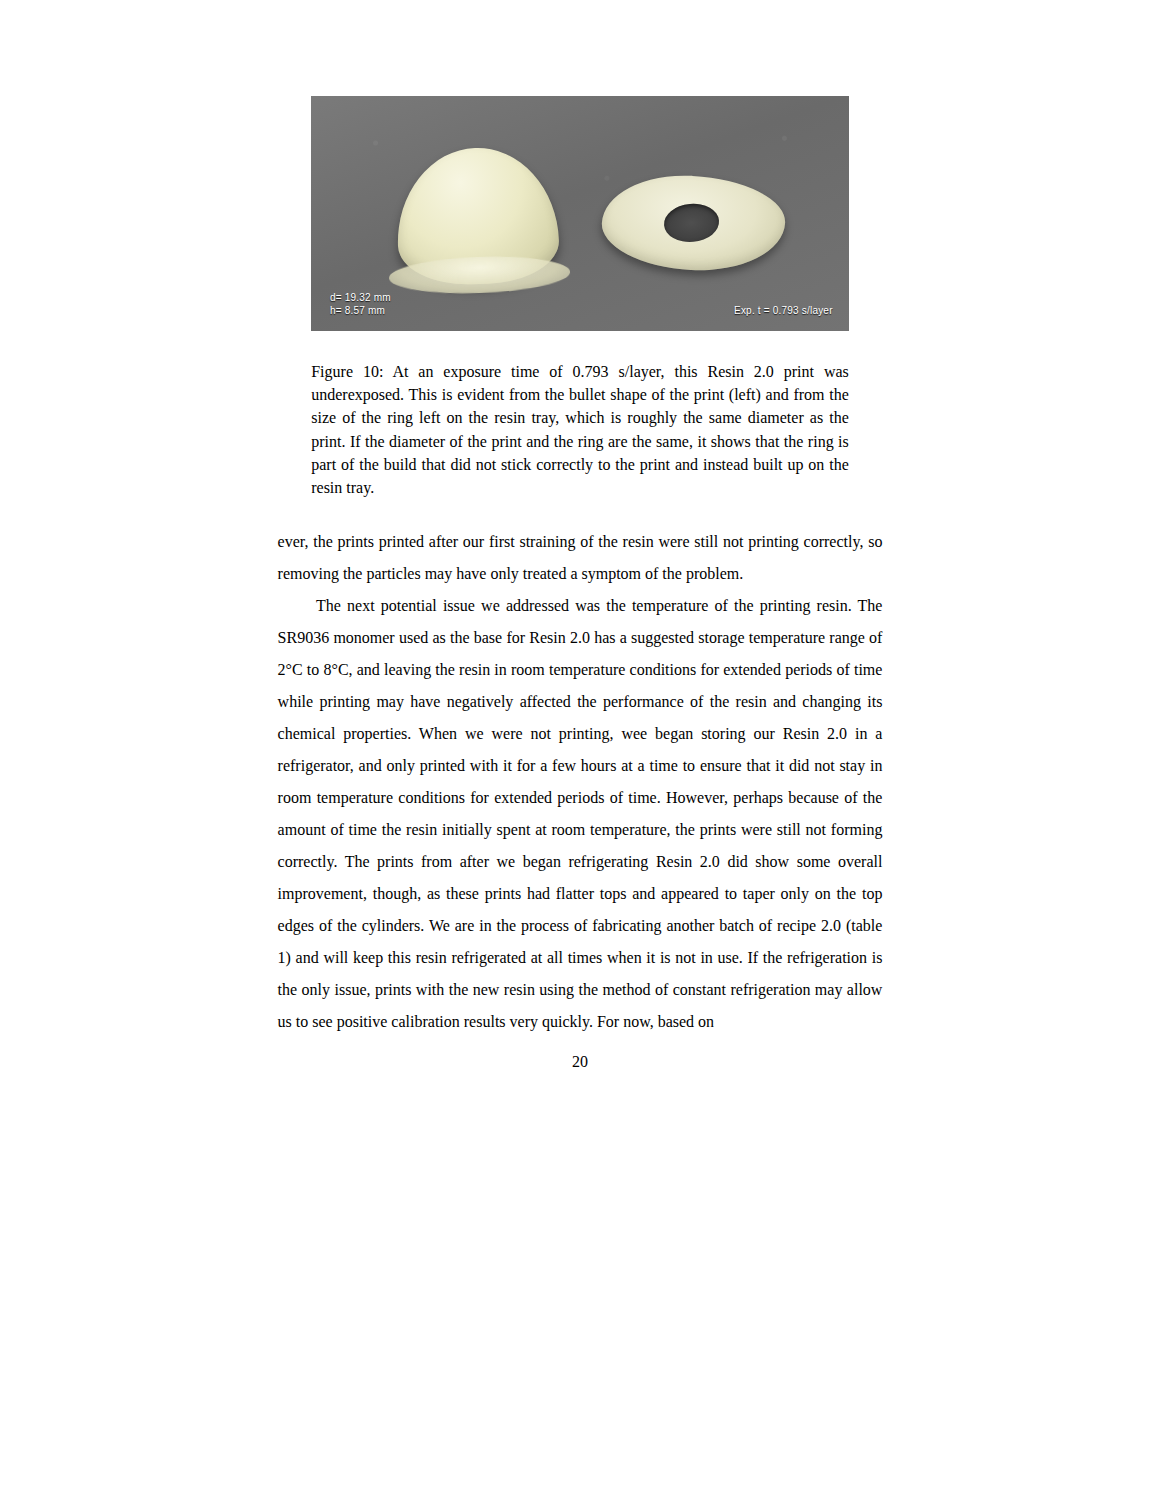d= 19.32 mm
h= 8.57 mm
Exp. t = 0.793 s/layer
Figure 10: At an exposure time of 0.793 s/layer, this Resin 2.0 print was underexposed. This is evident from the bullet shape of the print (left) and from the size of the ring left on the resin tray, which is roughly the same diameter as the print. If the diameter of the print and the ring are the same, it shows that the ring is part of the build that did not stick correctly to the print and instead built up on the resin tray.
ever, the prints printed after our first straining of the resin were still not printing correctly, so removing the particles may have only treated a symptom of the problem.
The next potential issue we addressed was the temperature of the printing resin. The SR9036 monomer used as the base for Resin 2.0 has a suggested storage temperature range of 2°C to 8°C, and leaving the resin in room temperature conditions for extended periods of time while printing may have negatively affected the performance of the resin and changing its chemical properties. When we were not printing, wee began storing our Resin 2.0 in a refrigerator, and only printed with it for a few hours at a time to ensure that it did not stay in room temperature conditions for extended periods of time. However, perhaps because of the amount of time the resin initially spent at room temperature, the prints were still not forming correctly. The prints from after we began refrigerating Resin 2.0 did show some overall improvement, though, as these prints had flatter tops and appeared to taper only on the top edges of the cylinders. We are in the process of fabricating another batch of recipe 2.0 (table 1) and will keep this resin refrigerated at all times when it is not in use. If the refrigeration is the only issue, prints with the new resin using the method of constant refrigeration may allow us to see positive calibration results very quickly. For now, based on
20